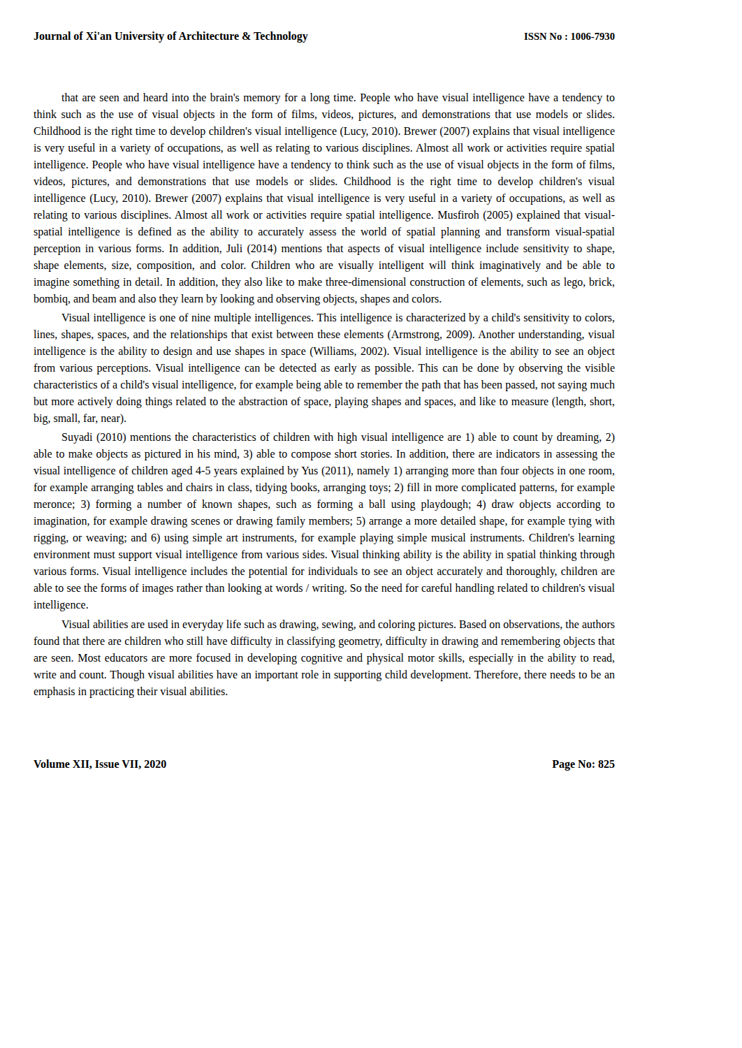Journal of Xi'an University of Architecture & Technology ISSN No : 1006-7930
that are seen and heard into the brain's memory for a long time. People who have visual intelligence have a tendency to think such as the use of visual objects in the form of films, videos, pictures, and demonstrations that use models or slides. Childhood is the right time to develop children's visual intelligence (Lucy, 2010). Brewer (2007) explains that visual intelligence is very useful in a variety of occupations, as well as relating to various disciplines. Almost all work or activities require spatial intelligence. People who have visual intelligence have a tendency to think such as the use of visual objects in the form of films, videos, pictures, and demonstrations that use models or slides. Childhood is the right time to develop children's visual intelligence (Lucy, 2010). Brewer (2007) explains that visual intelligence is very useful in a variety of occupations, as well as relating to various disciplines. Almost all work or activities require spatial intelligence. Musfiroh (2005) explained that visual-spatial intelligence is defined as the ability to accurately assess the world of spatial planning and transform visual-spatial perception in various forms. In addition, Juli (2014) mentions that aspects of visual intelligence include sensitivity to shape, shape elements, size, composition, and color. Children who are visually intelligent will think imaginatively and be able to imagine something in detail. In addition, they also like to make three-dimensional construction of elements, such as lego, brick, bombiq, and beam and also they learn by looking and observing objects, shapes and colors.
Visual intelligence is one of nine multiple intelligences. This intelligence is characterized by a child's sensitivity to colors, lines, shapes, spaces, and the relationships that exist between these elements (Armstrong, 2009). Another understanding, visual intelligence is the ability to design and use shapes in space (Williams, 2002). Visual intelligence is the ability to see an object from various perceptions. Visual intelligence can be detected as early as possible. This can be done by observing the visible characteristics of a child's visual intelligence, for example being able to remember the path that has been passed, not saying much but more actively doing things related to the abstraction of space, playing shapes and spaces, and like to measure (length, short, big, small, far, near).
Suyadi (2010) mentions the characteristics of children with high visual intelligence are 1) able to count by dreaming, 2) able to make objects as pictured in his mind, 3) able to compose short stories. In addition, there are indicators in assessing the visual intelligence of children aged 4-5 years explained by Yus (2011), namely 1) arranging more than four objects in one room, for example arranging tables and chairs in class, tidying books, arranging toys; 2) fill in more complicated patterns, for example meronce; 3) forming a number of known shapes, such as forming a ball using playdough; 4) draw objects according to imagination, for example drawing scenes or drawing family members; 5) arrange a more detailed shape, for example tying with rigging, or weaving; and 6) using simple art instruments, for example playing simple musical instruments. Children's learning environment must support visual intelligence from various sides. Visual thinking ability is the ability in spatial thinking through various forms. Visual intelligence includes the potential for individuals to see an object accurately and thoroughly, children are able to see the forms of images rather than looking at words / writing. So the need for careful handling related to children's visual intelligence.
Visual abilities are used in everyday life such as drawing, sewing, and coloring pictures. Based on observations, the authors found that there are children who still have difficulty in classifying geometry, difficulty in drawing and remembering objects that are seen. Most educators are more focused in developing cognitive and physical motor skills, especially in the ability to read, write and count. Though visual abilities have an important role in supporting child development. Therefore, there needs to be an emphasis in practicing their visual abilities.
Volume XII, Issue VII, 2020 Page No: 825